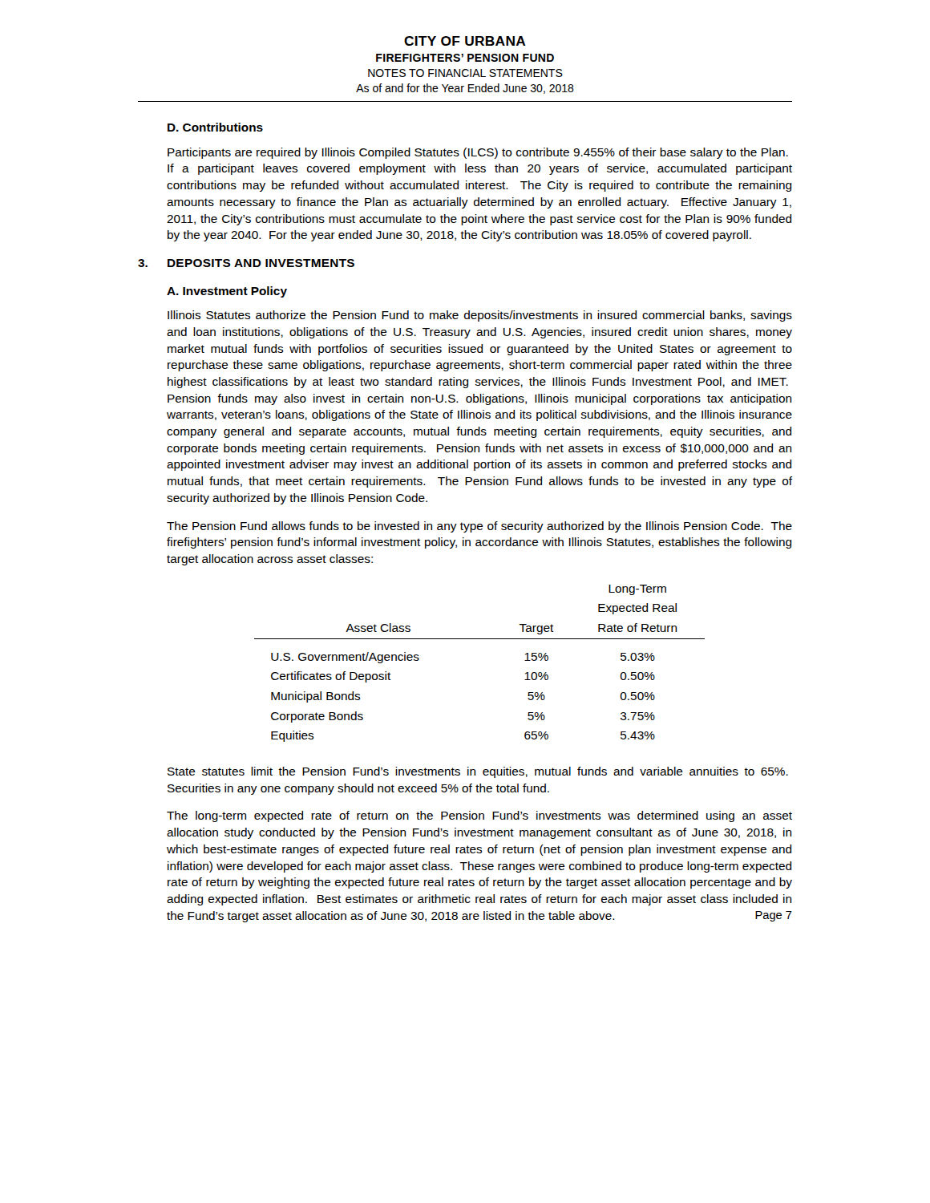CITY OF URBANA
FIREFIGHTERS’ PENSION FUND
NOTES TO FINANCIAL STATEMENTS
As of and for the Year Ended June 30, 2018
D. Contributions
Participants are required by Illinois Compiled Statutes (ILCS) to contribute 9.455% of their base salary to the Plan. If a participant leaves covered employment with less than 20 years of service, accumulated participant contributions may be refunded without accumulated interest. The City is required to contribute the remaining amounts necessary to finance the Plan as actuarially determined by an enrolled actuary. Effective January 1, 2011, the City’s contributions must accumulate to the point where the past service cost for the Plan is 90% funded by the year 2040. For the year ended June 30, 2018, the City’s contribution was 18.05% of covered payroll.
DEPOSITS AND INVESTMENTS
A. Investment Policy
Illinois Statutes authorize the Pension Fund to make deposits/investments in insured commercial banks, savings and loan institutions, obligations of the U.S. Treasury and U.S. Agencies, insured credit union shares, money market mutual funds with portfolios of securities issued or guaranteed by the United States or agreement to repurchase these same obligations, repurchase agreements, short-term commercial paper rated within the three highest classifications by at least two standard rating services, the Illinois Funds Investment Pool, and IMET. Pension funds may also invest in certain non-U.S. obligations, Illinois municipal corporations tax anticipation warrants, veteran’s loans, obligations of the State of Illinois and its political subdivisions, and the Illinois insurance company general and separate accounts, mutual funds meeting certain requirements, equity securities, and corporate bonds meeting certain requirements. Pension funds with net assets in excess of $10,000,000 and an appointed investment adviser may invest an additional portion of its assets in common and preferred stocks and mutual funds, that meet certain requirements. The Pension Fund allows funds to be invested in any type of security authorized by the Illinois Pension Code.
The Pension Fund allows funds to be invested in any type of security authorized by the Illinois Pension Code. The firefighters’ pension fund’s informal investment policy, in accordance with Illinois Statutes, establishes the following target allocation across asset classes:
| | | Long-Term |
| --- | --- | --- |
| | | Expected Real |
| Asset Class | Target | Rate of Return |
| U.S. Government/Agencies | 15% | 5.03% |
| Certificates of Deposit | 10% | 0.50% |
| Municipal Bonds | 5% | 0.50% |
| Corporate Bonds | 5% | 3.75% |
| Equities | 65% | 5.43% |
State statutes limit the Pension Fund’s investments in equities, mutual funds and variable annuities to 65%. Securities in any one company should not exceed 5% of the total fund.
The long-term expected rate of return on the Pension Fund’s investments was determined using an asset allocation study conducted by the Pension Fund’s investment management consultant as of June 30, 2018, in which best-estimate ranges of expected future real rates of return (net of pension plan investment expense and inflation) were developed for each major asset class. These ranges were combined to produce long-term expected rate of return by weighting the expected future real rates of return by the target asset allocation percentage and by adding expected inflation. Best estimates or arithmetic real rates of return for each major asset class included in the Fund’s target asset allocation as of June 30, 2018 are listed in the table above.
Page 7